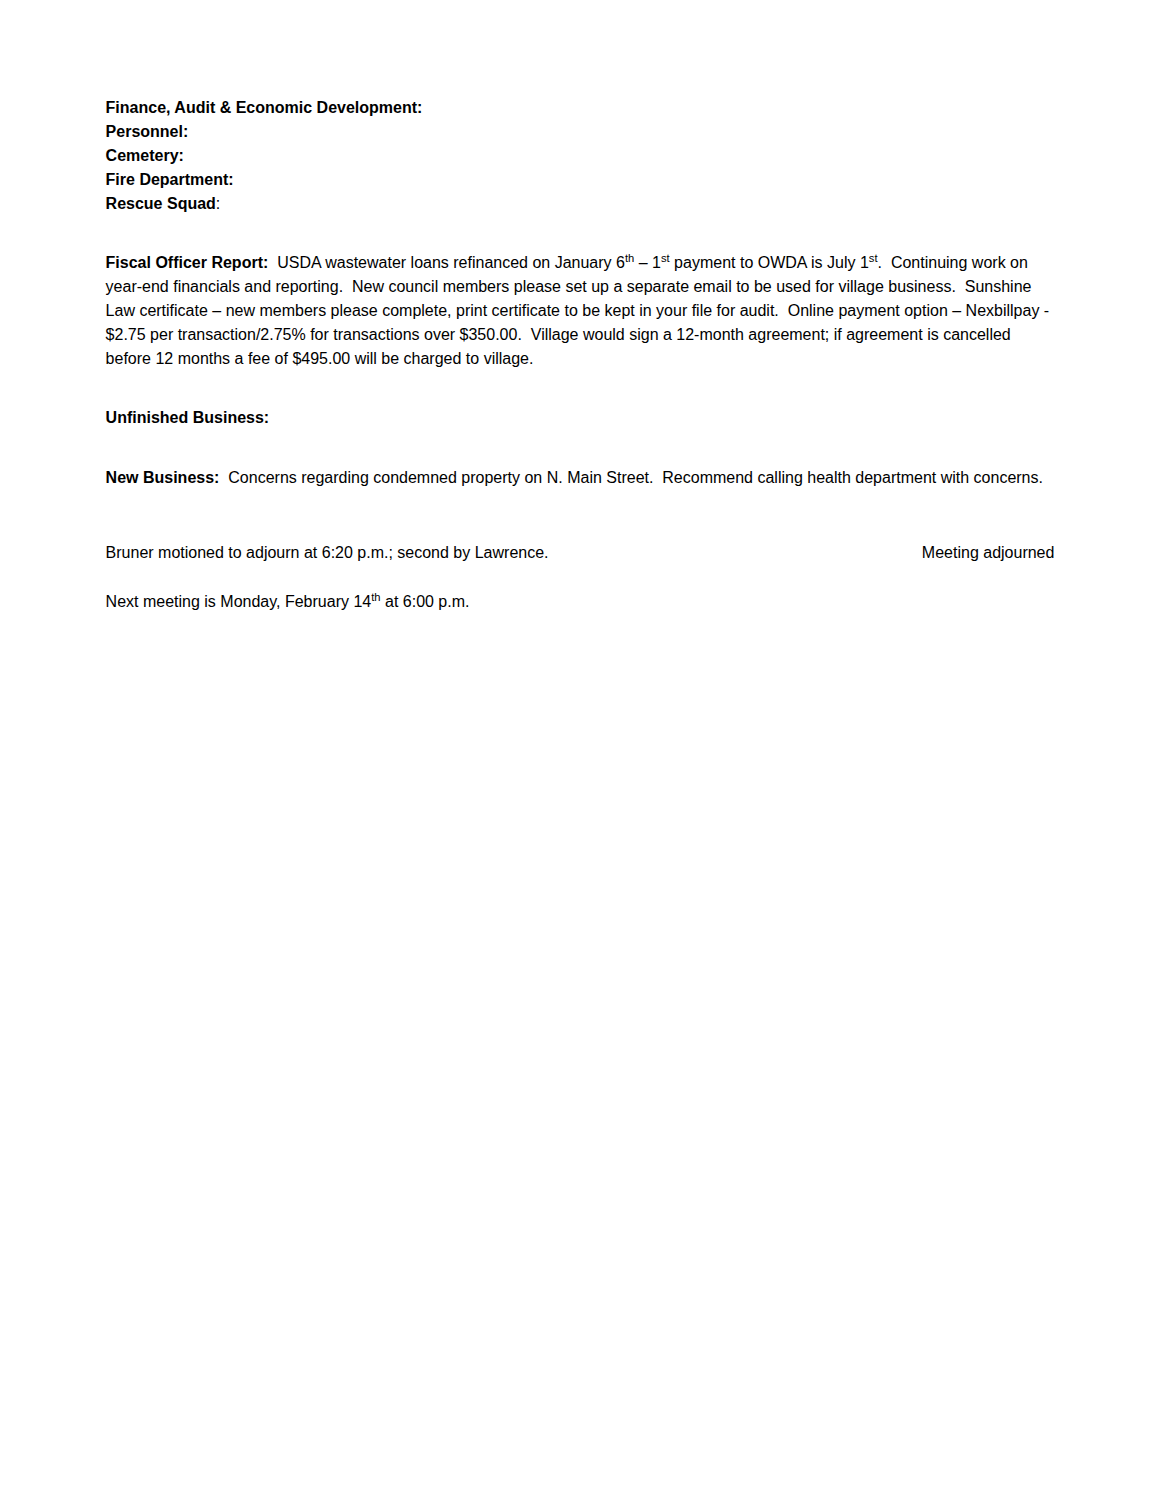Finance, Audit & Economic Development:
Personnel:
Cemetery:
Fire Department:
Rescue Squad:
Fiscal Officer Report: USDA wastewater loans refinanced on January 6th – 1st payment to OWDA is July 1st. Continuing work on year-end financials and reporting. New council members please set up a separate email to be used for village business. Sunshine Law certificate – new members please complete, print certificate to be kept in your file for audit. Online payment option – Nexbillpay - $2.75 per transaction/2.75% for transactions over $350.00. Village would sign a 12-month agreement; if agreement is cancelled before 12 months a fee of $495.00 will be charged to village.
Unfinished Business:
New Business: Concerns regarding condemned property on N. Main Street. Recommend calling health department with concerns.
Bruner motioned to adjourn at 6:20 p.m.; second by Lawrence. Meeting adjourned
Next meeting is Monday, February 14th at 6:00 p.m.